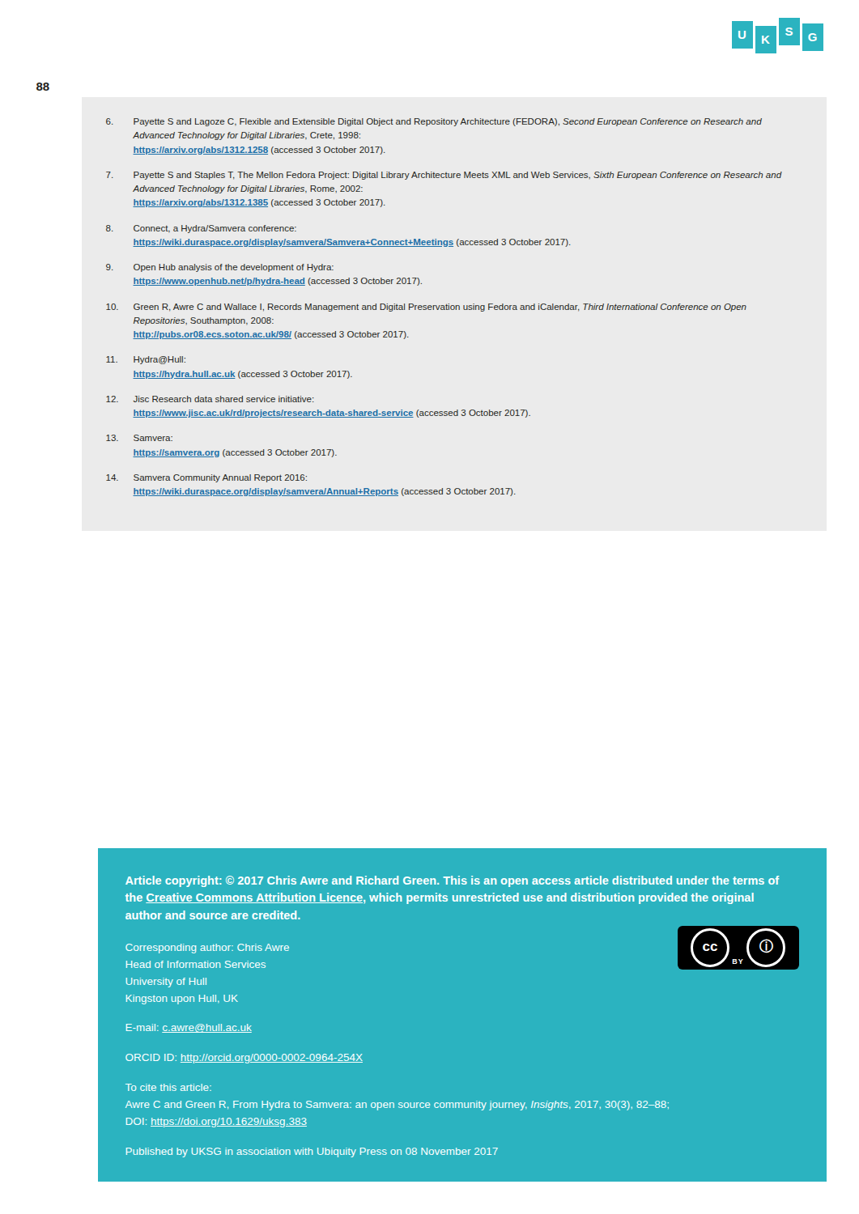UKSG
88
Payette S and Lagoze C, Flexible and Extensible Digital Object and Repository Architecture (FEDORA), Second European Conference on Research and Advanced Technology for Digital Libraries, Crete, 1998:
https://arxiv.org/abs/1312.1258 (accessed 3 October 2017).
Payette S and Staples T, The Mellon Fedora Project: Digital Library Architecture Meets XML and Web Services, Sixth European Conference on Research and Advanced Technology for Digital Libraries, Rome, 2002:
https://arxiv.org/abs/1312.1385 (accessed 3 October 2017).
Connect, a Hydra/Samvera conference:
https://wiki.duraspace.org/display/samvera/Samvera+Connect+Meetings (accessed 3 October 2017).
Open Hub analysis of the development of Hydra:
https://www.openhub.net/p/hydra-head (accessed 3 October 2017).
Green R, Awre C and Wallace I, Records Management and Digital Preservation using Fedora and iCalendar, Third International Conference on Open Repositories, Southampton, 2008:
http://pubs.or08.ecs.soton.ac.uk/98/ (accessed 3 October 2017).
Hydra@Hull:
https://hydra.hull.ac.uk (accessed 3 October 2017).
Jisc Research data shared service initiative:
https://www.jisc.ac.uk/rd/projects/research-data-shared-service (accessed 3 October 2017).
Samvera:
https://samvera.org (accessed 3 October 2017).
Samvera Community Annual Report 2016:
https://wiki.duraspace.org/display/samvera/Annual+Reports (accessed 3 October 2017).
cc
ⓘ
BY
Article copyright: © 2017 Chris Awre and Richard Green. This is an open access article distributed under the terms of the Creative Commons Attribution Licence, which permits unrestricted use and distribution provided the original author and source are credited.
Corresponding author: Chris Awre
Head of Information Services
University of Hull
Kingston upon Hull, UK
E-mail: c.awre@hull.ac.uk
ORCID ID: http://orcid.org/0000-0002-0964-254X
To cite this article:
Awre C and Green R, From Hydra to Samvera: an open source community journey, Insights, 2017, 30(3), 82–88;
DOI: https://doi.org/10.1629/uksg.383
Published by UKSG in association with Ubiquity Press on 08 November 2017